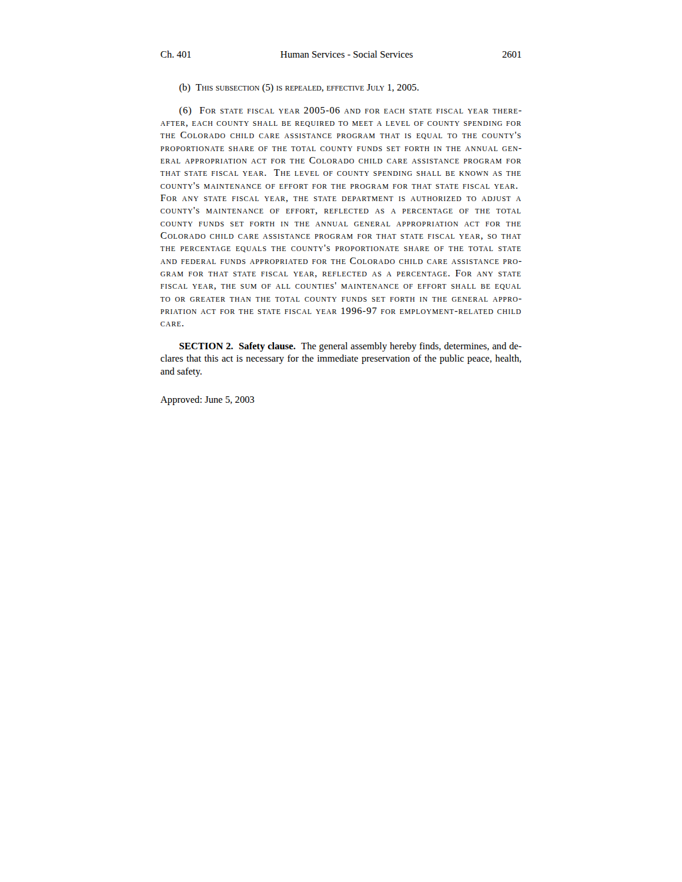Ch. 401 Human Services - Social Services 2601
(b) This subsection (5) is repealed, effective July 1, 2005.
(6) For state fiscal year 2005-06 and for each state fiscal year thereafter, each county shall be required to meet a level of county spending for the Colorado child care assistance program that is equal to the county's proportionate share of the total county funds set forth in the annual general appropriation act for the Colorado child care assistance program for that state fiscal year. The level of county spending shall be known as the county's maintenance of effort for the program for that state fiscal year. For any state fiscal year, the state department is authorized to adjust a county's maintenance of effort, reflected as a percentage of the total county funds set forth in the annual general appropriation act for the Colorado child care assistance program for that state fiscal year, so that the percentage equals the county's proportionate share of the total state and federal funds appropriated for the Colorado child care assistance program for that state fiscal year, reflected as a percentage. For any state fiscal year, the sum of all counties' maintenance of effort shall be equal to or greater than the total county funds set forth in the general appropriation act for the state fiscal year 1996-97 for employment-related child care.
SECTION 2. Safety clause. The general assembly hereby finds, determines, and declares that this act is necessary for the immediate preservation of the public peace, health, and safety.
Approved: June 5, 2003